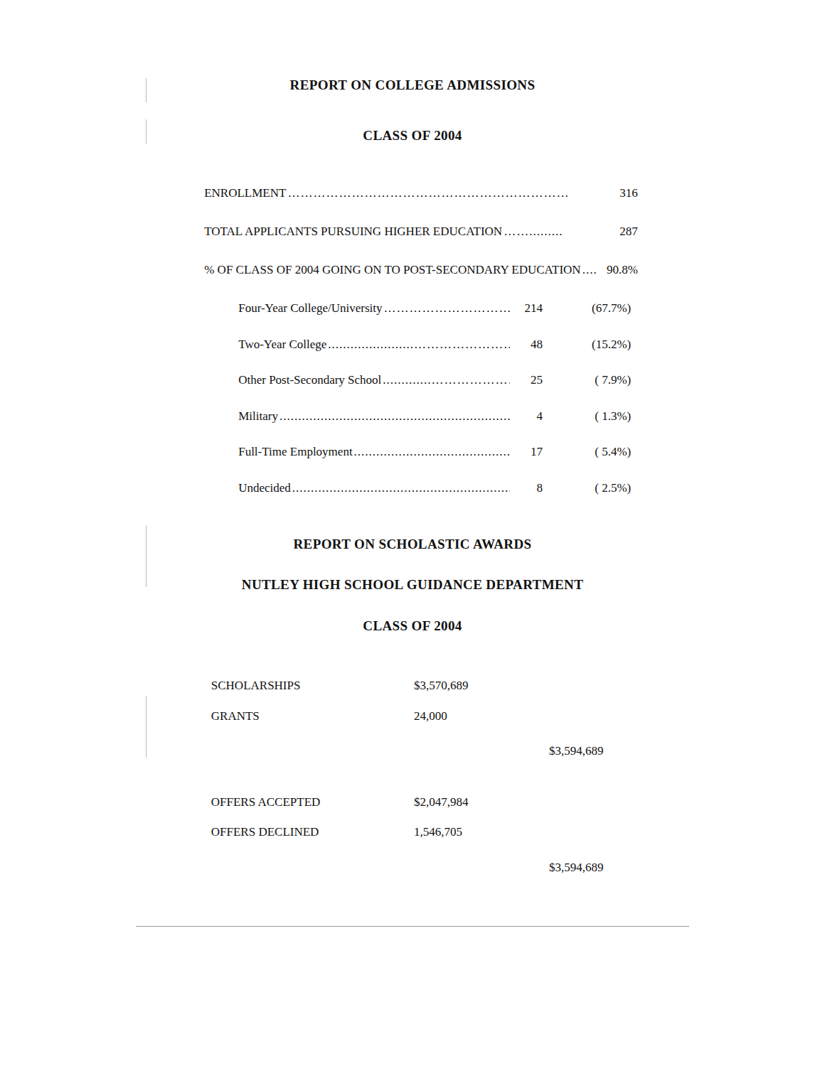REPORT ON COLLEGE ADMISSIONS
CLASS OF 2004
ENROLLMENT ………………………………………………………… 316
TOTAL APPLICANTS PURSUING HIGHER EDUCATION ……......... 287
% OF CLASS OF 2004 GOING ON TO POST-SECONDARY EDUCATION .... 90.8%
Four-Year College/University ……………………………….. 214 (67.7%)
Two-Year College .......................……………………....... 48 (15.2%)
Other Post-Secondary School .............……………………... 25 ( 7.9%)
Military ............................................................................. 4 ( 1.3%)
Full-Time Employment ........................................................... 17 ( 5.4%)
Undecided .......................................................................... 8 ( 2.5%)
REPORT ON SCHOLASTIC AWARDS
NUTLEY HIGH SCHOOL GUIDANCE DEPARTMENT
CLASS OF 2004
| SCHOLARSHIPS | $3,570,689 | |
| GRANTS | 24,000 | |
| | | $3,594,689 |
| OFFERS ACCEPTED | $2,047,984 | |
| OFFERS DECLINED | 1,546,705 | |
| | | $3,594,689 |